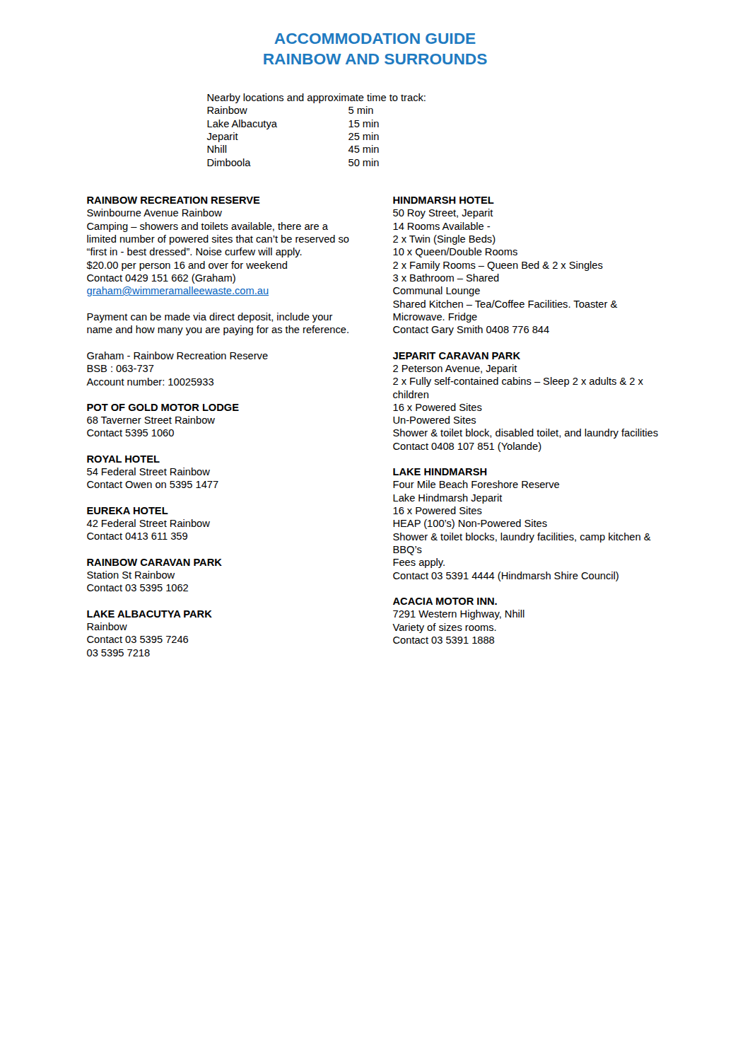ACCOMMODATION GUIDE
RAINBOW AND SURROUNDS
| Nearby locations and approximate time to track: |
| Rainbow | 5 min |
| Lake Albacutya | 15 min |
| Jeparit | 25 min |
| Nhill | 45 min |
| Dimboola | 50 min |
Rainbow Recreation Reserve
Swinbourne Avenue Rainbow
Camping – showers and toilets available, there are a limited number of powered sites that can’t be reserved so “first in - best dressed”. Noise curfew will apply.
$20.00 per person 16 and over for weekend
Contact 0429 151 662 (Graham)
graham@wimmeramalleewaste.com.au
Payment can be made via direct deposit, include your name and how many you are paying for as the reference.
Graham - Rainbow Recreation Reserve
BSB : 063-737
Account number: 10025933
Pot of Gold Motor Lodge
68 Taverner Street Rainbow
Contact 5395 1060
Royal Hotel
54 Federal Street Rainbow
Contact Owen on 5395 1477
Eureka Hotel
42 Federal Street Rainbow
Contact 0413 611 359
Rainbow Caravan Park
Station St Rainbow
Contact 03 5395 1062
Lake Albacutya Park
Rainbow
Contact 03 5395 7246
03 5395 7218
Hindmarsh Hotel
50 Roy Street, Jeparit
14 Rooms Available -
2 x Twin (Single Beds)
10 x Queen/Double Rooms
2 x Family Rooms – Queen Bed & 2 x Singles
3 x Bathroom – Shared
Communal Lounge
Shared Kitchen – Tea/Coffee Facilities. Toaster & Microwave. Fridge
Contact Gary Smith 0408 776 844
Jeparit Caravan Park
2 Peterson Avenue, Jeparit
2 x Fully self-contained cabins – Sleep 2 x adults & 2 x children
16 x Powered Sites
Un-Powered Sites
Shower & toilet block, disabled toilet, and laundry facilities
Contact 0408 107 851 (Yolande)
Lake Hindmarsh
Four Mile Beach Foreshore Reserve
Lake Hindmarsh Jeparit
16 x Powered Sites
HEAP (100’s) Non-Powered Sites
Shower & toilet blocks, laundry facilities, camp kitchen & BBQ’s
Fees apply.
Contact 03 5391 4444 (Hindmarsh Shire Council)
Acacia Motor Inn.
7291 Western Highway, Nhill
Variety of sizes rooms.
Contact 03 5391 1888